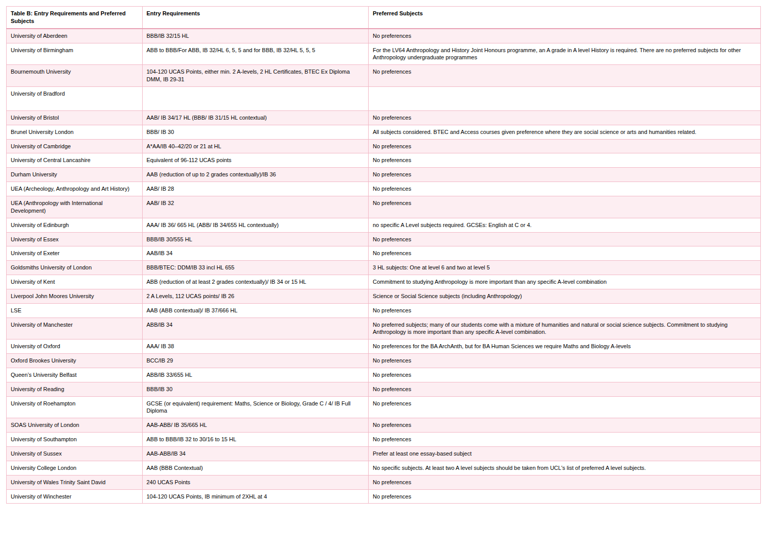| Table B: Entry Requirements and Preferred Subjects | Entry Requirements | Preferred Subjects |
| --- | --- | --- |
| University of Aberdeen | BBB/IB 32/15 HL | No preferences |
| University of Birmingham | ABB to BBB/For ABB, IB 32/HL 6, 5, 5 and for BBB, IB 32/HL 5, 5, 5 | For the LV64 Anthropology and History Joint Honours programme, an A grade in A level History is required. There are no preferred subjects for other Anthropology undergraduate programmes |
| Bournemouth University | 104-120 UCAS Points, either min. 2 A-levels, 2 HL Certificates, BTEC Ex Diploma DMM, IB 29-31 | No preferences |
| University of Bradford | | |
| University of Bristol | AAB/ IB 34/17 HL (BBB/ IB 31/15 HL contextual) | No preferences |
| Brunel University London | BBB/ IB 30 | All subjects considered. BTEC and Access courses given preference where they are social science or arts and humanities related. |
| University of Cambridge | A*AA/IB 40–42/20 or 21 at HL | No preferences |
| University of Central Lancashire | Equivalent of 96-112 UCAS points | No preferences |
| Durham University | AAB (reduction of up to 2 grades contextually)/IB 36 | No preferences |
| UEA (Archeology, Anthropology and Art History) | AAB/ IB 28 | No preferences |
| UEA (Anthropology with International Development) | AAB/ IB 32 | No preferences |
| University of Edinburgh | AAA/ IB 36/ 665 HL (ABB/ IB 34/655 HL contextually) | no specific A Level subjects required. GCSEs: English at C or 4. |
| University of Essex | BBB/IB 30/555 HL | No preferences |
| University of Exeter | AAB/IB 34 | No preferences |
| Goldsmiths University of London | BBB/BTEC: DDM/IB 33 incl HL 655 | 3 HL subjects: One at level 6 and two at level 5 |
| University of Kent | ABB (reduction of at least 2 grades contextually)/ IB 34 or 15 HL | Commitment to studying Anthropology is more important than any specific A-level combination |
| Liverpool John Moores University | 2 A Levels, 112 UCAS points/ IB 26 | Science or Social Science subjects (including Anthropology) |
| LSE | AAB (ABB contextual)/ IB 37/666 HL | No preferences |
| University of Manchester | ABB/IB 34 | No preferred subjects; many of our students come with a mixture of humanities and natural or social science subjects. Commitment to studying Anthropology is more important than any specific A-level combination. |
| University of Oxford | AAA/ IB 38 | No preferences for the BA ArchAnth, but for BA Human Sciences we require Maths and Biology A-levels |
| Oxford Brookes University | BCC/IB 29 | No preferences |
| Queen’s University Belfast | ABB/IB 33/655 HL | No preferences |
| University of Reading | BBB/IB 30 | No preferences |
| University of Roehampton | GCSE (or equivalent) requirement: Maths, Science or Biology, Grade C / 4/ IB Full Diploma | No preferences |
| SOAS University of London | AAB-ABB/ IB 35/665 HL | No preferences |
| University of Southampton | ABB to BBB/IB 32 to 30/16 to 15 HL | No preferences |
| University of Sussex | AAB-ABB/IB 34 | Prefer at least one essay-based subject |
| University College London | AAB (BBB Contextual) | No specific subjects. At least two A level subjects should be taken from UCL's list of preferred A level subjects. |
| University of Wales Trinity Saint David | 240 UCAS Points | No preferences |
| University of Winchester | 104-120 UCAS Points, IB minimum of 2XHL at 4 | No preferences |